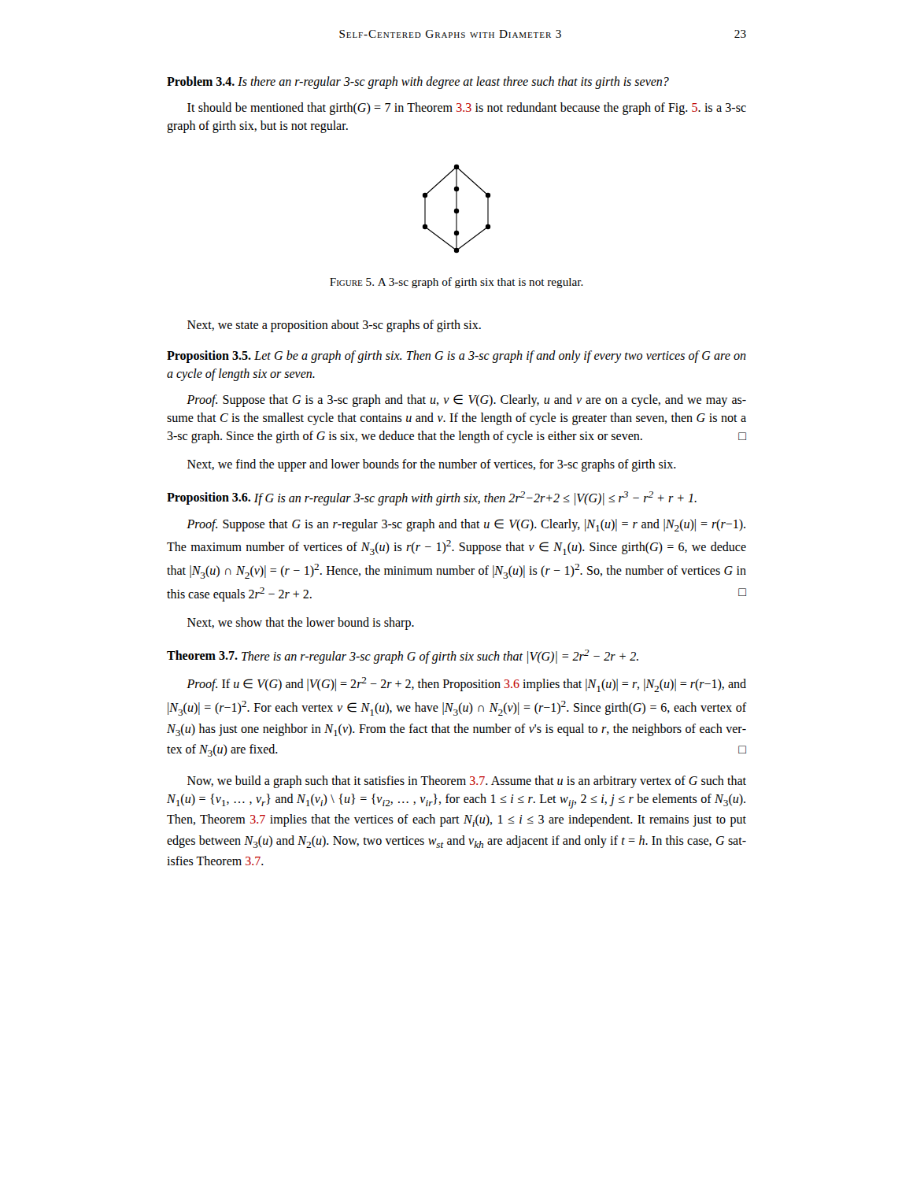Self-Centered Graphs with Diameter 3 23
Problem 3.4. Is there an r-regular 3-sc graph with degree at least three such that its girth is seven?
It should be mentioned that girth(G) = 7 in Theorem 3.3 is not redundant because the graph of Fig. 5. is a 3-sc graph of girth six, but is not regular.
Figure 5. A 3-sc graph of girth six that is not regular.
Next, we state a proposition about 3-sc graphs of girth six.
Proposition 3.5. Let G be a graph of girth six. Then G is a 3-sc graph if and only if every two vertices of G are on a cycle of length six or seven.
Proof. Suppose that G is a 3-sc graph and that u, v ∈ V(G). Clearly, u and v are on a cycle, and we may assume that C is the smallest cycle that contains u and v. If the length of cycle is greater than seven, then G is not a 3-sc graph. Since the girth of G is six, we deduce that the length of cycle is either six or seven. □
Next, we find the upper and lower bounds for the number of vertices, for 3-sc graphs of girth six.
Proposition 3.6. If G is an r-regular 3-sc graph with girth six, then 2r2−2r+2 ≤ |V(G)| ≤ r3 − r2 + r + 1.
Proof. Suppose that G is an r-regular 3-sc graph and that u ∈ V(G). Clearly, |N1(u)| = r and |N2(u)| = r(r−1). The maximum number of vertices of N3(u) is r(r − 1)2. Suppose that v ∈ N1(u). Since girth(G) = 6, we deduce that |N3(u) ∩ N2(v)| = (r − 1)2. Hence, the minimum number of |N3(u)| is (r − 1)2. So, the number of vertices G in this case equals 2r2 − 2r + 2. □
Next, we show that the lower bound is sharp.
Theorem 3.7. There is an r-regular 3-sc graph G of girth six such that |V(G)| = 2r2 − 2r + 2.
Proof. If u ∈ V(G) and |V(G)| = 2r2 − 2r + 2, then Proposition 3.6 implies that |N1(u)| = r, |N2(u)| = r(r−1), and |N3(u)| = (r−1)2. For each vertex v ∈ N1(u), we have |N3(u) ∩ N2(v)| = (r−1)2. Since girth(G) = 6, each vertex of N3(u) has just one neighbor in N1(v). From the fact that the number of v's is equal to r, the neighbors of each vertex of N3(u) are fixed. □
Now, we build a graph such that it satisfies in Theorem 3.7. Assume that u is an arbitrary vertex of G such that N1(u) = {v1, … , vr} and N1(vi) \ {u} = {vi2, … , vir}, for each 1 ≤ i ≤ r. Let wij, 2 ≤ i, j ≤ r be elements of N3(u). Then, Theorem 3.7 implies that the vertices of each part Ni(u), 1 ≤ i ≤ 3 are independent. It remains just to put edges between N3(u) and N2(u). Now, two vertices wst and vkh are adjacent if and only if t = h. In this case, G satisfies Theorem 3.7.